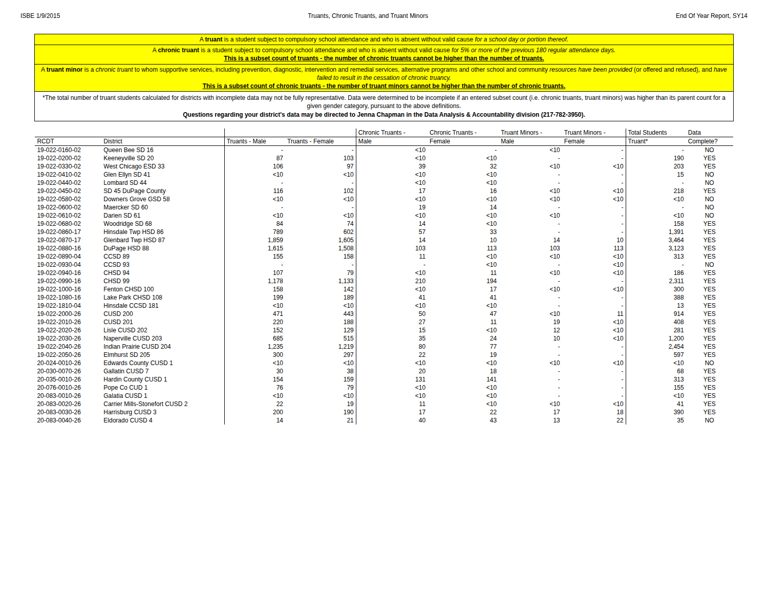ISBE 1/9/2015
Truants, Chronic Truants, and Truant Minors
End Of Year Report, SY14
A truant is a student subject to compulsory school attendance and who is absent without valid cause for a school day or portion thereof.
A chronic truant is a student subject to compulsory school attendance and who is absent without valid cause for 5% or more of the previous 180 regular attendance days.
This is a subset count of truants - the number of chronic truants cannot be higher than the number of truants.
A truant minor is a chronic truant to whom supportive services, including prevention, diagnostic, intervention and remedial services, alternative programs and other school and community resources have been provided (or offered and refused), and have failed to result in the cessation of chronic truancy.
This is a subset count of chronic truants - the number of truant minors cannot be higher than the number of chronic truants.
*The total number of truant students calculated for districts with incomplete data may not be fully representative. Data were determined to be incomplete if an entered subset count (i.e. chronic truants, truant minors) was higher than its parent count for a given gender category, pursuant to the above definitions.
Questions regarding your district's data may be directed to Jenna Chapman in the Data Analysis & Accountability division (217-782-3950).
| | | | | Chronic Truants - | Chronic Truants - | Truant Minors - | Truant Minors - | Total Students | Data |
| --- | --- | --- | --- | --- | --- | --- | --- | --- | --- |
| RCDT | District | Truants - Male | Truants - Female | Male | Female | Male | Female | Truant* | Complete? |
| 19-022-0160-02 | Queen Bee SD 16 | - | - | <10 | - | <10 | - | - | NO |
| 19-022-0200-02 | Keeneyville SD 20 | 87 | 103 | <10 | <10 | - | - | 190 | YES |
| 19-022-0330-02 | West Chicago ESD 33 | 106 | 97 | 39 | 32 | <10 | <10 | 203 | YES |
| 19-022-0410-02 | Glen Ellyn SD 41 | <10 | <10 | <10 | <10 | - | - | 15 | NO |
| 19-022-0440-02 | Lombard SD 44 | - | - | <10 | <10 | - | - | - | NO |
| 19-022-0450-02 | SD 45 DuPage County | 116 | 102 | 17 | 16 | <10 | <10 | 218 | YES |
| 19-022-0580-02 | Downers Grove GSD 58 | <10 | <10 | <10 | <10 | <10 | <10 | <10 | NO |
| 19-022-0600-02 | Maercker SD 60 | - | - | 19 | 14 | - | - | - | NO |
| 19-022-0610-02 | Darien SD 61 | <10 | <10 | <10 | <10 | <10 | - | <10 | NO |
| 19-022-0680-02 | Woodridge SD 68 | 84 | 74 | 14 | <10 | - | - | 158 | YES |
| 19-022-0860-17 | Hinsdale Twp HSD 86 | 789 | 602 | 57 | 33 | - | - | 1,391 | YES |
| 19-022-0870-17 | Glenbard Twp HSD 87 | 1,859 | 1,605 | 14 | 10 | 14 | 10 | 3,464 | YES |
| 19-022-0880-16 | DuPage HSD 88 | 1,615 | 1,508 | 103 | 113 | 103 | 113 | 3,123 | YES |
| 19-022-0890-04 | CCSD 89 | 155 | 158 | 11 | <10 | <10 | <10 | 313 | YES |
| 19-022-0930-04 | CCSD 93 | - | - | - | <10 | - | <10 | - | NO |
| 19-022-0940-16 | CHSD 94 | 107 | 79 | <10 | 11 | <10 | <10 | 186 | YES |
| 19-022-0990-16 | CHSD 99 | 1,178 | 1,133 | 210 | 194 | - | - | 2,311 | YES |
| 19-022-1000-16 | Fenton CHSD 100 | 158 | 142 | <10 | 17 | <10 | <10 | 300 | YES |
| 19-022-1080-16 | Lake Park CHSD 108 | 199 | 189 | 41 | 41 | - | - | 388 | YES |
| 19-022-1810-04 | Hinsdale CCSD 181 | <10 | <10 | <10 | <10 | - | - | 13 | YES |
| 19-022-2000-26 | CUSD 200 | 471 | 443 | 50 | 47 | <10 | 11 | 914 | YES |
| 19-022-2010-26 | CUSD 201 | 220 | 188 | 27 | 11 | 19 | <10 | 408 | YES |
| 19-022-2020-26 | Lisle CUSD 202 | 152 | 129 | 15 | <10 | 12 | <10 | 281 | YES |
| 19-022-2030-26 | Naperville CUSD 203 | 685 | 515 | 35 | 24 | 10 | <10 | 1,200 | YES |
| 19-022-2040-26 | Indian Prairie CUSD 204 | 1,235 | 1,219 | 80 | 77 | - | - | 2,454 | YES |
| 19-022-2050-26 | Elmhurst SD 205 | 300 | 297 | 22 | 19 | - | - | 597 | YES |
| 20-024-0010-26 | Edwards County CUSD 1 | <10 | <10 | <10 | <10 | <10 | <10 | <10 | NO |
| 20-030-0070-26 | Gallatin CUSD 7 | 30 | 38 | 20 | 18 | - | - | 68 | YES |
| 20-035-0010-26 | Hardin County CUSD 1 | 154 | 159 | 131 | 141 | - | - | 313 | YES |
| 20-076-0010-26 | Pope Co CUD 1 | 76 | 79 | <10 | <10 | - | - | 155 | YES |
| 20-083-0010-26 | Galatia CUSD 1 | <10 | <10 | <10 | <10 | - | - | <10 | YES |
| 20-083-0020-26 | Carrier Mills-Stonefort CUSD 2 | 22 | 19 | 11 | <10 | <10 | <10 | 41 | YES |
| 20-083-0030-26 | Harrisburg CUSD 3 | 200 | 190 | 17 | 22 | 17 | 18 | 390 | YES |
| 20-083-0040-26 | Eldorado CUSD 4 | 14 | 21 | 40 | 43 | 13 | 22 | 35 | NO |